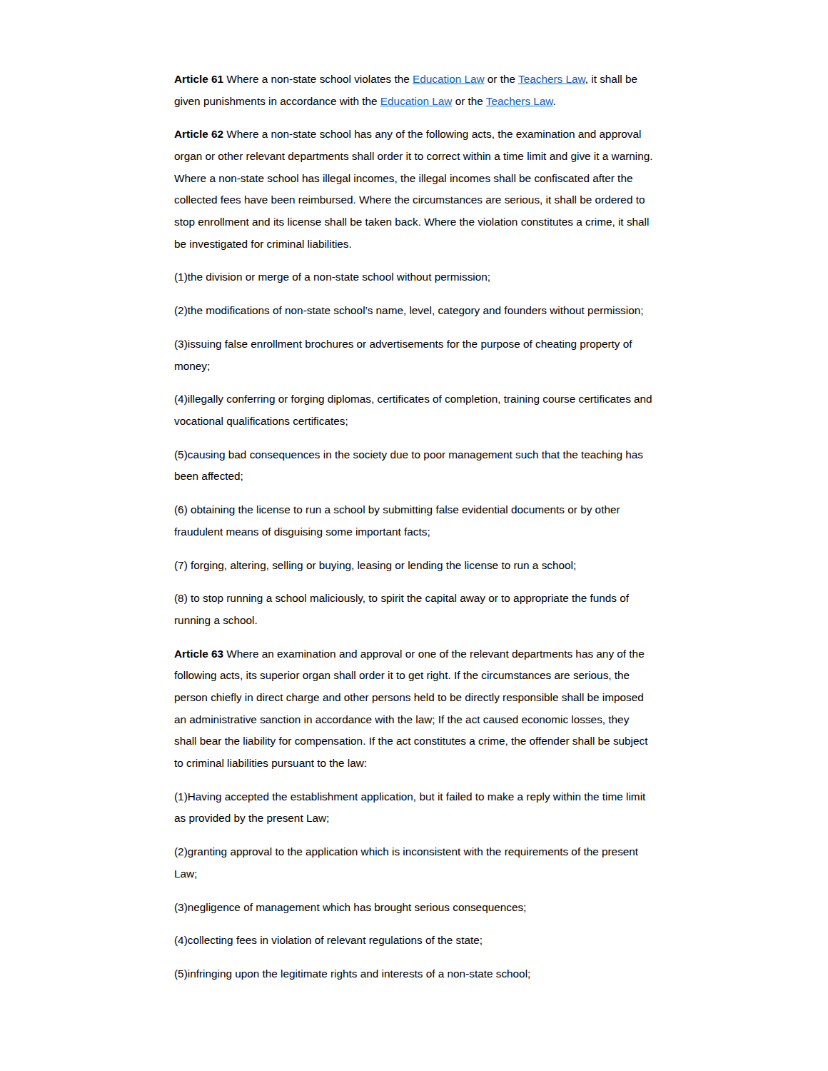Article 61 Where a non-state school violates the Education Law or the Teachers Law, it shall be given punishments in accordance with the Education Law or the Teachers Law.
Article 62 Where a non-state school has any of the following acts, the examination and approval organ or other relevant departments shall order it to correct within a time limit and give it a warning. Where a non-state school has illegal incomes, the illegal incomes shall be confiscated after the collected fees have been reimbursed. Where the circumstances are serious, it shall be ordered to stop enrollment and its license shall be taken back. Where the violation constitutes a crime, it shall be investigated for criminal liabilities.
(1)the division or merge of a non-state school without permission;
(2)the modifications of non-state school’s name, level, category and founders without permission;
(3)issuing false enrollment brochures or advertisements for the purpose of cheating property of money;
(4)illegally conferring or forging diplomas, certificates of completion, training course certificates and vocational qualifications certificates;
(5)causing bad consequences in the society due to poor management such that the teaching has been affected;
(6) obtaining the license to run a school by submitting false evidential documents or by other fraudulent means of disguising some important facts;
(7) forging, altering, selling or buying, leasing or lending the license to run a school;
(8) to stop running a school maliciously, to spirit the capital away or to appropriate the funds of running a school.
Article 63 Where an examination and approval or one of the relevant departments has any of the following acts, its superior organ shall order it to get right. If the circumstances are serious, the person chiefly in direct charge and other persons held to be directly responsible shall be imposed an administrative sanction in accordance with the law; If the act caused economic losses, they shall bear the liability for compensation. If the act constitutes a crime, the offender shall be subject to criminal liabilities pursuant to the law:
(1)Having accepted the establishment application, but it failed to make a reply within the time limit as provided by the present Law;
(2)granting approval to the application which is inconsistent with the requirements of the present Law;
(3)negligence of management which has brought serious consequences;
(4)collecting fees in violation of relevant regulations of the state;
(5)infringing upon the legitimate rights and interests of a non-state school;